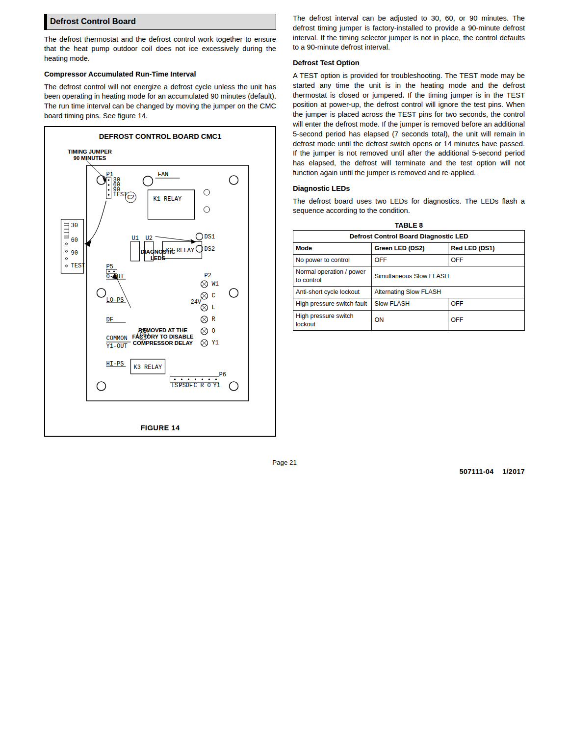Defrost Control Board
The defrost thermostat and the defrost control work together to ensure that the heat pump outdoor coil does not ice excessively during the heating mode.
Compressor Accumulated Run-Time Interval
The defrost control will not energize a defrost cycle unless the unit has been operating in heating mode for an accumulated 90 minutes (default). The run time interval can be changed by moving the jumper on the CMC board timing pins. See figure 14.
DEFROST CONTROL BOARD CMC1
P1 30 60 90 TEST FAN C2 K1 RELAY DS1 DS2 U1 U2 K2 RELAY P5 O-OUT LO-PS DF COMMON Y1-OUT HI-PS K3 RELAY C5 P2 W1 C L R O Y1 24V P6 TST PS DF C R O Y1 30 60 90 TEST
TIMING JUMPER
90 MINUTES
DIAGNOSTIC
LEDS
REMOVED AT THE
FACTORY TO DISABLE
COMPRESSOR DELAY
FIGURE 14
The defrost interval can be adjusted to 30, 60, or 90 minutes. The defrost timing jumper is factory-installed to provide a 90-minute defrost interval. If the timing selector jumper is not in place, the control defaults to a 90-minute defrost interval.
Defrost Test Option
A TEST option is provided for troubleshooting. The TEST mode may be started any time the unit is in the heating mode and the defrost thermostat is closed or jumpered. If the timing jumper is in the TEST position at power-up, the defrost control will ignore the test pins. When the jumper is placed across the TEST pins for two seconds, the control will enter the defrost mode. If the jumper is removed before an additional 5-second period has elapsed (7 seconds total), the unit will remain in defrost mode until the defrost switch opens or 14 minutes have passed. If the jumper is not removed until after the additional 5-second period has elapsed, the defrost will terminate and the test option will not function again until the jumper is removed and re-applied.
Diagnostic LEDs
The defrost board uses two LEDs for diagnostics. The LEDs flash a sequence according to the condition.
TABLE 8
Defrost Control Board Diagnostic LED
| Mode | Green LED (DS2) | Red LED (DS1) |
| --- | --- | --- |
| No power to control | OFF | OFF |
| Normal operation / power to control | Simultaneous Slow FLASH |
| Anti-short cycle lockout | Alternating Slow FLASH |
| High pressure switch fault | Slow FLASH | OFF |
| High pressure switch lockout | ON | OFF |
Page 21
507111-04 1/2017